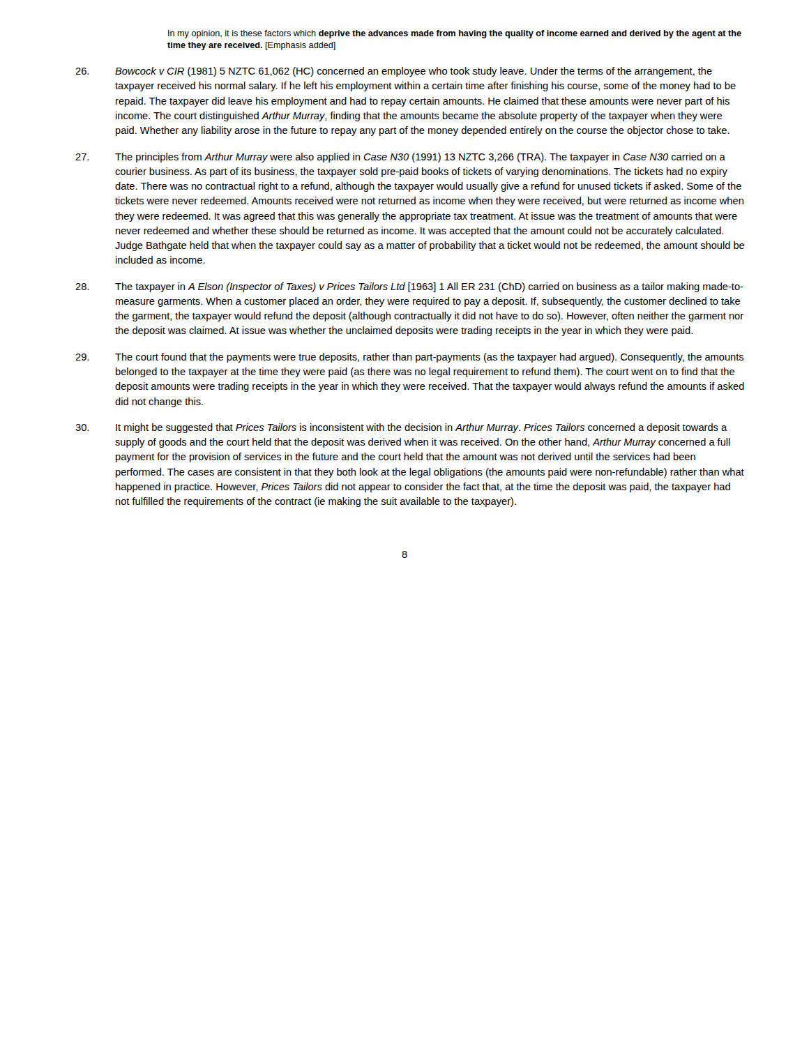In my opinion, it is these factors which deprive the advances made from having the quality of income earned and derived by the agent at the time they are received. [Emphasis added]
26. Bowcock v CIR (1981) 5 NZTC 61,062 (HC) concerned an employee who took study leave. Under the terms of the arrangement, the taxpayer received his normal salary. If he left his employment within a certain time after finishing his course, some of the money had to be repaid. The taxpayer did leave his employment and had to repay certain amounts. He claimed that these amounts were never part of his income. The court distinguished Arthur Murray, finding that the amounts became the absolute property of the taxpayer when they were paid. Whether any liability arose in the future to repay any part of the money depended entirely on the course the objector chose to take.
27. The principles from Arthur Murray were also applied in Case N30 (1991) 13 NZTC 3,266 (TRA). The taxpayer in Case N30 carried on a courier business. As part of its business, the taxpayer sold pre-paid books of tickets of varying denominations. The tickets had no expiry date. There was no contractual right to a refund, although the taxpayer would usually give a refund for unused tickets if asked. Some of the tickets were never redeemed. Amounts received were not returned as income when they were received, but were returned as income when they were redeemed. It was agreed that this was generally the appropriate tax treatment. At issue was the treatment of amounts that were never redeemed and whether these should be returned as income. It was accepted that the amount could not be accurately calculated. Judge Bathgate held that when the taxpayer could say as a matter of probability that a ticket would not be redeemed, the amount should be included as income.
28. The taxpayer in A Elson (Inspector of Taxes) v Prices Tailors Ltd [1963] 1 All ER 231 (ChD) carried on business as a tailor making made-to-measure garments. When a customer placed an order, they were required to pay a deposit. If, subsequently, the customer declined to take the garment, the taxpayer would refund the deposit (although contractually it did not have to do so). However, often neither the garment nor the deposit was claimed. At issue was whether the unclaimed deposits were trading receipts in the year in which they were paid.
29. The court found that the payments were true deposits, rather than part-payments (as the taxpayer had argued). Consequently, the amounts belonged to the taxpayer at the time they were paid (as there was no legal requirement to refund them). The court went on to find that the deposit amounts were trading receipts in the year in which they were received. That the taxpayer would always refund the amounts if asked did not change this.
30. It might be suggested that Prices Tailors is inconsistent with the decision in Arthur Murray. Prices Tailors concerned a deposit towards a supply of goods and the court held that the deposit was derived when it was received. On the other hand, Arthur Murray concerned a full payment for the provision of services in the future and the court held that the amount was not derived until the services had been performed. The cases are consistent in that they both look at the legal obligations (the amounts paid were non-refundable) rather than what happened in practice. However, Prices Tailors did not appear to consider the fact that, at the time the deposit was paid, the taxpayer had not fulfilled the requirements of the contract (ie making the suit available to the taxpayer).
8